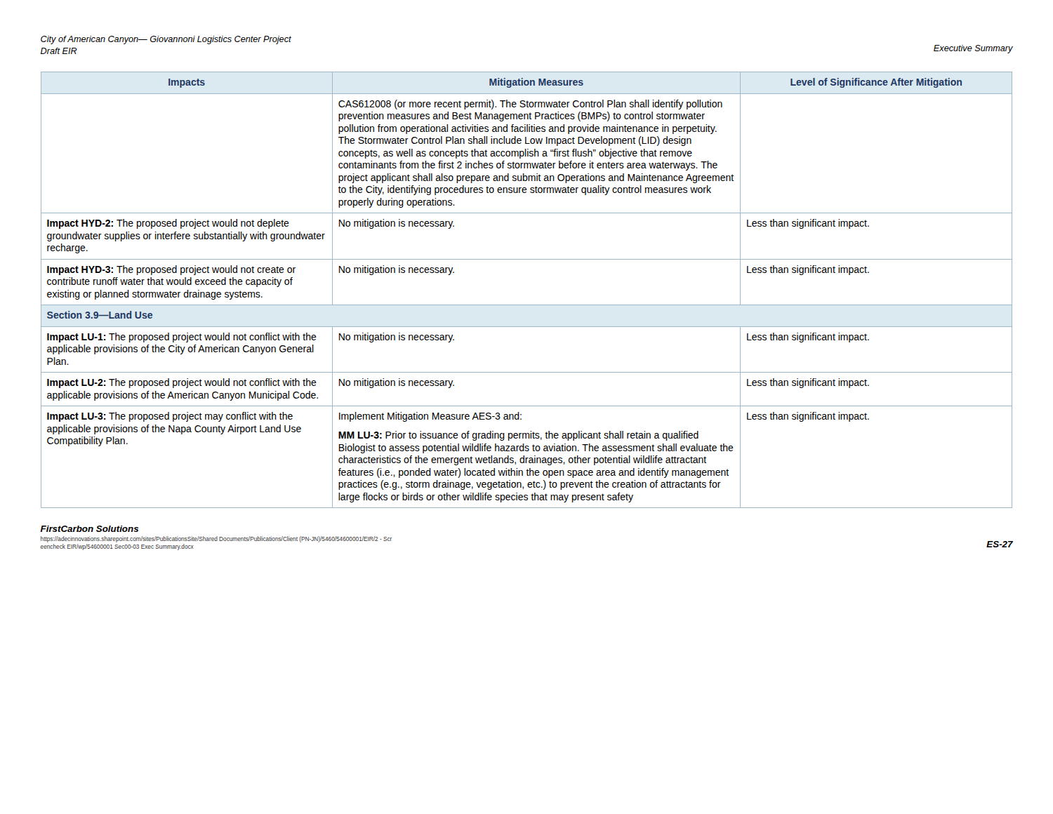City of American Canyon— Giovannoni Logistics Center Project
Draft EIR
Executive Summary
| Impacts | Mitigation Measures | Level of Significance After Mitigation |
| --- | --- | --- |
| | CAS612008 (or more recent permit). The Stormwater Control Plan shall identify pollution prevention measures and Best Management Practices (BMPs) to control stormwater pollution from operational activities and facilities and provide maintenance in perpetuity. The Stormwater Control Plan shall include Low Impact Development (LID) design concepts, as well as concepts that accomplish a “first flush” objective that remove contaminants from the first 2 inches of stormwater before it enters area waterways. The project applicant shall also prepare and submit an Operations and Maintenance Agreement to the City, identifying procedures to ensure stormwater quality control measures work properly during operations. | |
| Impact HYD-2: The proposed project would not deplete groundwater supplies or interfere substantially with groundwater recharge. | No mitigation is necessary. | Less than significant impact. |
| Impact HYD-3: The proposed project would not create or contribute runoff water that would exceed the capacity of existing or planned stormwater drainage systems. | No mitigation is necessary. | Less than significant impact. |
| Section 3.9—Land Use |
| Impact LU-1: The proposed project would not conflict with the applicable provisions of the City of American Canyon General Plan. | No mitigation is necessary. | Less than significant impact. |
| Impact LU-2: The proposed project would not conflict with the applicable provisions of the American Canyon Municipal Code. | No mitigation is necessary. | Less than significant impact. |
| Impact LU-3: The proposed project may conflict with the applicable provisions of the Napa County Airport Land Use Compatibility Plan. | Implement Mitigation Measure AES-3 and: MM LU-3: Prior to issuance of grading permits, the applicant shall retain a qualified Biologist to assess potential wildlife hazards to aviation. The assessment shall evaluate the characteristics of the emergent wetlands, drainages, other potential wildlife attractant features (i.e., ponded water) located within the open space area and identify management practices (e.g., storm drainage, vegetation, etc.) to prevent the creation of attractants for large flocks or birds or other wildlife species that may present safety | Less than significant impact. |
FirstCarbon Solutions
https://adecinnovations.sharepoint.com/sites/PublicationsSite/Shared Documents/Publications/Client (PN-JN)/5460/54600001/EIR/2 - Screencheck EIR/wp/54600001 Sec00-03 Exec Summary.docx
ES-27